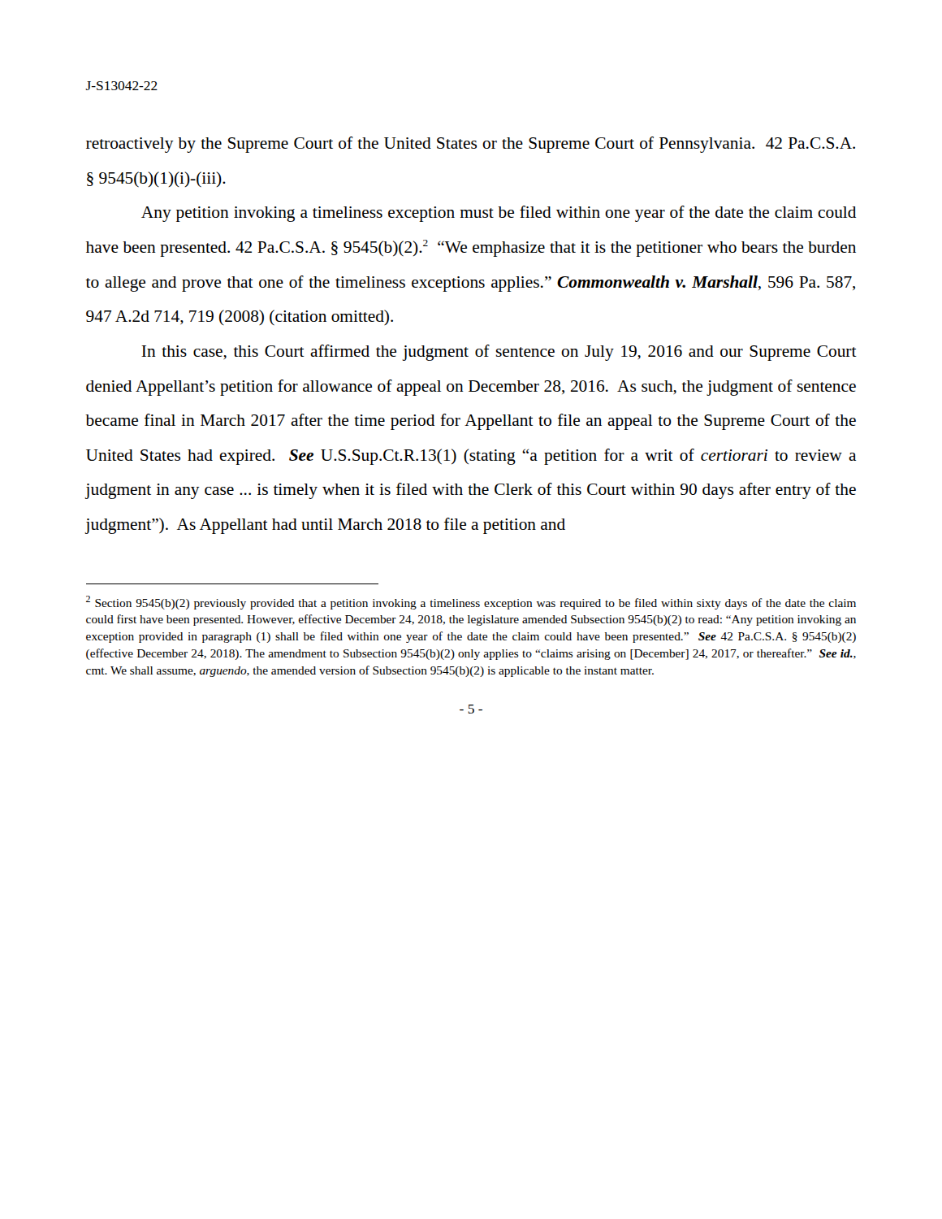J-S13042-22
retroactively by the Supreme Court of the United States or the Supreme Court of Pennsylvania. 42 Pa.C.S.A. § 9545(b)(1)(i)-(iii).
Any petition invoking a timeliness exception must be filed within one year of the date the claim could have been presented. 42 Pa.C.S.A. § 9545(b)(2).2 “We emphasize that it is the petitioner who bears the burden to allege and prove that one of the timeliness exceptions applies.” Commonwealth v. Marshall, 596 Pa. 587, 947 A.2d 714, 719 (2008) (citation omitted).
In this case, this Court affirmed the judgment of sentence on July 19, 2016 and our Supreme Court denied Appellant’s petition for allowance of appeal on December 28, 2016. As such, the judgment of sentence became final in March 2017 after the time period for Appellant to file an appeal to the Supreme Court of the United States had expired. See U.S.Sup.Ct.R.13(1) (stating “a petition for a writ of certiorari to review a judgment in any case ... is timely when it is filed with the Clerk of this Court within 90 days after entry of the judgment”). As Appellant had until March 2018 to file a petition and
2 Section 9545(b)(2) previously provided that a petition invoking a timeliness exception was required to be filed within sixty days of the date the claim could first have been presented. However, effective December 24, 2018, the legislature amended Subsection 9545(b)(2) to read: “Any petition invoking an exception provided in paragraph (1) shall be filed within one year of the date the claim could have been presented.” See 42 Pa.C.S.A. § 9545(b)(2) (effective December 24, 2018). The amendment to Subsection 9545(b)(2) only applies to “claims arising on [December] 24, 2017, or thereafter.” See id., cmt. We shall assume, arguendo, the amended version of Subsection 9545(b)(2) is applicable to the instant matter.
- 5 -